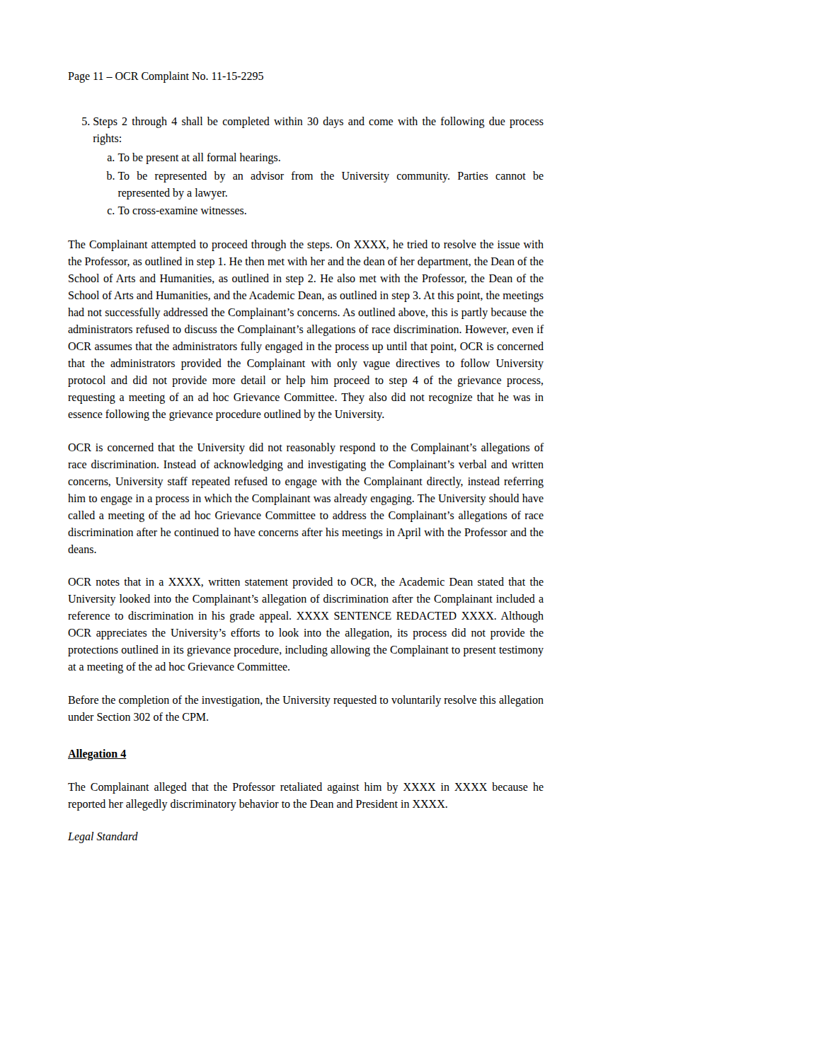Page 11 – OCR Complaint No. 11-15-2295
Steps 2 through 4 shall be completed within 30 days and come with the following due process rights:
To be present at all formal hearings.
To be represented by an advisor from the University community. Parties cannot be represented by a lawyer.
To cross-examine witnesses.
The Complainant attempted to proceed through the steps. On XXXX, he tried to resolve the issue with the Professor, as outlined in step 1. He then met with her and the dean of her department, the Dean of the School of Arts and Humanities, as outlined in step 2. He also met with the Professor, the Dean of the School of Arts and Humanities, and the Academic Dean, as outlined in step 3. At this point, the meetings had not successfully addressed the Complainant’s concerns. As outlined above, this is partly because the administrators refused to discuss the Complainant’s allegations of race discrimination. However, even if OCR assumes that the administrators fully engaged in the process up until that point, OCR is concerned that the administrators provided the Complainant with only vague directives to follow University protocol and did not provide more detail or help him proceed to step 4 of the grievance process, requesting a meeting of an ad hoc Grievance Committee. They also did not recognize that he was in essence following the grievance procedure outlined by the University.
OCR is concerned that the University did not reasonably respond to the Complainant’s allegations of race discrimination. Instead of acknowledging and investigating the Complainant’s verbal and written concerns, University staff repeated refused to engage with the Complainant directly, instead referring him to engage in a process in which the Complainant was already engaging. The University should have called a meeting of the ad hoc Grievance Committee to address the Complainant’s allegations of race discrimination after he continued to have concerns after his meetings in April with the Professor and the deans.
OCR notes that in a XXXX, written statement provided to OCR, the Academic Dean stated that the University looked into the Complainant’s allegation of discrimination after the Complainant included a reference to discrimination in his grade appeal. XXXX SENTENCE REDACTED XXXX. Although OCR appreciates the University’s efforts to look into the allegation, its process did not provide the protections outlined in its grievance procedure, including allowing the Complainant to present testimony at a meeting of the ad hoc Grievance Committee.
Before the completion of the investigation, the University requested to voluntarily resolve this allegation under Section 302 of the CPM.
Allegation 4
The Complainant alleged that the Professor retaliated against him by XXXX in XXXX because he reported her allegedly discriminatory behavior to the Dean and President in XXXX.
Legal Standard